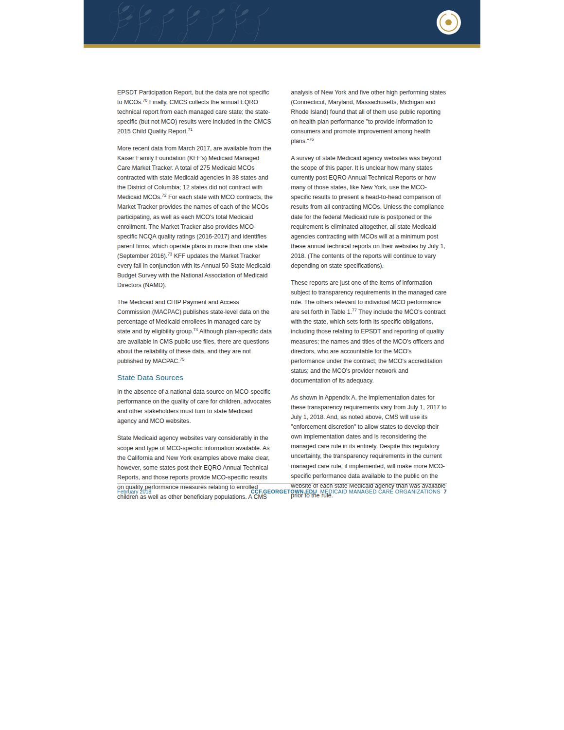EPSDT Participation Report, but the data are not specific to MCOs.70 Finally, CMCS collects the annual EQRO technical report from each managed care state; the state-specific (but not MCO) results were included in the CMCS 2015 Child Quality Report.71
More recent data from March 2017, are available from the Kaiser Family Foundation (KFF's) Medicaid Managed Care Market Tracker. A total of 275 Medicaid MCOs contracted with state Medicaid agencies in 38 states and the District of Columbia; 12 states did not contract with Medicaid MCOs.72 For each state with MCO contracts, the Market Tracker provides the names of each of the MCOs participating, as well as each MCO's total Medicaid enrollment. The Market Tracker also provides MCO-specific NCQA quality ratings (2016-2017) and identifies parent firms, which operate plans in more than one state (September 2016).73 KFF updates the Market Tracker every fall in conjunction with its Annual 50-State Medicaid Budget Survey with the National Association of Medicaid Directors (NAMD).
The Medicaid and CHIP Payment and Access Commission (MACPAC) publishes state-level data on the percentage of Medicaid enrollees in managed care by state and by eligibility group.74 Although plan-specific data are available in CMS public use files, there are questions about the reliability of these data, and they are not published by MACPAC.75
State Data Sources
In the absence of a national data source on MCO-specific performance on the quality of care for children, advocates and other stakeholders must turn to state Medicaid agency and MCO websites.
State Medicaid agency websites vary considerably in the scope and type of MCO-specific information available. As the California and New York examples above make clear, however, some states post their EQRO Annual Technical Reports, and those reports provide MCO-specific results on quality performance measures relating to enrolled children as well as other beneficiary populations. A CMS
analysis of New York and five other high performing states (Connecticut, Maryland, Massachusetts, Michigan and Rhode Island) found that all of them use public reporting on health plan performance "to provide information to consumers and promote improvement among health plans."76
A survey of state Medicaid agency websites was beyond the scope of this paper. It is unclear how many states currently post EQRO Annual Technical Reports or how many of those states, like New York, use the MCO-specific results to present a head-to-head comparison of results from all contracting MCOs. Unless the compliance date for the federal Medicaid rule is postponed or the requirement is eliminated altogether, all state Medicaid agencies contracting with MCOs will at a minimum post these annual technical reports on their websites by July 1, 2018. (The contents of the reports will continue to vary depending on state specifications).
These reports are just one of the items of information subject to transparency requirements in the managed care rule. The others relevant to individual MCO performance are set forth in Table 1.77 They include the MCO's contract with the state, which sets forth its specific obligations, including those relating to EPSDT and reporting of quality measures; the names and titles of the MCO's officers and directors, who are accountable for the MCO's performance under the contract; the MCO's accreditation status; and the MCO's provider network and documentation of its adequacy.
As shown in Appendix A, the implementation dates for these transparency requirements vary from July 1, 2017 to July 1, 2018. And, as noted above, CMS will use its "enforcement discretion" to allow states to develop their own implementation dates and is reconsidering the managed care rule in its entirety. Despite this regulatory uncertainty, the transparency requirements in the current managed care rule, if implemented, will make more MCO-specific performance data available to the public on the website of each state Medicaid agency than was available prior to the rule.
February 2018
CCF.GEORGETOWN.EDU MEDICAID MANAGED CARE ORGANIZATIONS 7